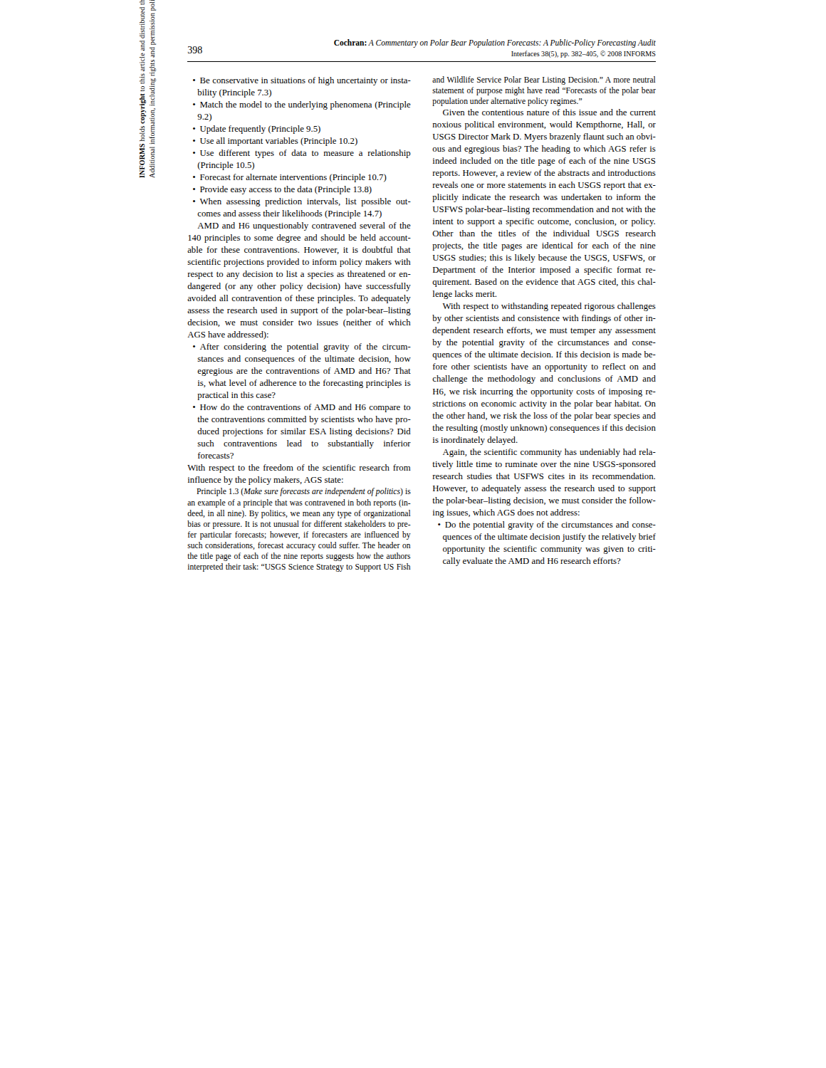INFORMS holds copyright to this article and distributed this copy as a courtesy to the author(s).
Additional information, including rights and permission policies, is available at http://journals.informs.org/.
398
Cochran: A Commentary on Polar Bear Population Forecasts: A Public-Policy Forecasting Audit
Interfaces 38(5), pp. 382–405, © 2008 INFORMS
Be conservative in situations of high uncertainty or instability (Principle 7.3)
Match the model to the underlying phenomena (Principle 9.2)
Update frequently (Principle 9.5)
Use all important variables (Principle 10.2)
Use different types of data to measure a relationship (Principle 10.5)
Forecast for alternate interventions (Principle 10.7)
Provide easy access to the data (Principle 13.8)
When assessing prediction intervals, list possible outcomes and assess their likelihoods (Principle 14.7)
AMD and H6 unquestionably contravened several of the 140 principles to some degree and should be held accountable for these contraventions. However, it is doubtful that scientific projections provided to inform policy makers with respect to any decision to list a species as threatened or endangered (or any other policy decision) have successfully avoided all contravention of these principles. To adequately assess the research used in support of the polar-bear–listing decision, we must consider two issues (neither of which AGS have addressed):
After considering the potential gravity of the circumstances and consequences of the ultimate decision, how egregious are the contraventions of AMD and H6? That is, what level of adherence to the forecasting principles is practical in this case?
How do the contraventions of AMD and H6 compare to the contraventions committed by scientists who have produced projections for similar ESA listing decisions? Did such contraventions lead to substantially inferior forecasts?
With respect to the freedom of the scientific research from influence by the policy makers, AGS state:
Principle 1.3 (Make sure forecasts are independent of politics) is an example of a principle that was contravened in both reports (indeed, in all nine). By politics, we mean any type of organizational bias or pressure. It is not unusual for different stakeholders to prefer particular forecasts; however, if forecasters are influenced by such considerations, forecast accuracy could suffer. The header on the title page of each of the nine reports suggests how the authors interpreted their task: “USGS Science Strategy to Support US Fish and Wildlife Service Polar Bear Listing Decision.” A more neutral statement of purpose might have read “Forecasts of the polar bear population under alternative policy regimes.”
Given the contentious nature of this issue and the current noxious political environment, would Kempthorne, Hall, or USGS Director Mark D. Myers brazenly flaunt such an obvious and egregious bias? The heading to which AGS refer is indeed included on the title page of each of the nine USGS reports. However, a review of the abstracts and introductions reveals one or more statements in each USGS report that explicitly indicate the research was undertaken to inform the USFWS polar-bear–listing recommendation and not with the intent to support a specific outcome, conclusion, or policy. Other than the titles of the individual USGS research projects, the title pages are identical for each of the nine USGS studies; this is likely because the USGS, USFWS, or Department of the Interior imposed a specific format requirement. Based on the evidence that AGS cited, this challenge lacks merit.
With respect to withstanding repeated rigorous challenges by other scientists and consistence with findings of other independent research efforts, we must temper any assessment by the potential gravity of the circumstances and consequences of the ultimate decision. If this decision is made before other scientists have an opportunity to reflect on and challenge the methodology and conclusions of AMD and H6, we risk incurring the opportunity costs of imposing restrictions on economic activity in the polar bear habitat. On the other hand, we risk the loss of the polar bear species and the resulting (mostly unknown) consequences if this decision is inordinately delayed.
Again, the scientific community has undeniably had relatively little time to ruminate over the nine USGS-sponsored research studies that USFWS cites in its recommendation. However, to adequately assess the research used to support the polar-bear–listing decision, we must consider the following issues, which AGS does not address:
Do the potential gravity of the circumstances and consequences of the ultimate decision justify the relatively brief opportunity the scientific community was given to critically evaluate the AMD and H6 research efforts?